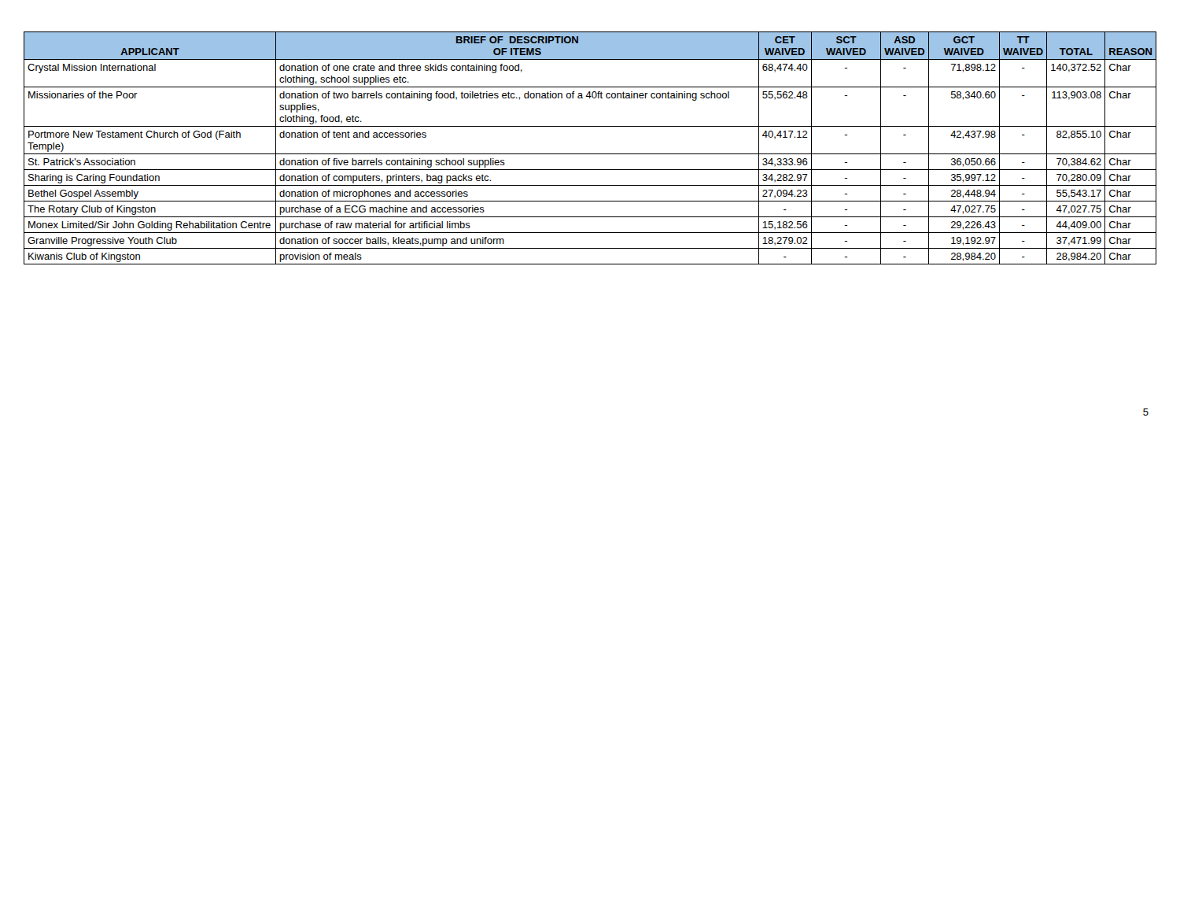| APPLICANT | BRIEF OF DESCRIPTION OF ITEMS | CET WAIVED | SCT WAIVED | ASD WAIVED | GCT WAIVED | TT WAIVED | TOTAL | REASON |
| --- | --- | --- | --- | --- | --- | --- | --- | --- |
| Crystal Mission International | donation of one crate and three skids containing food, clothing, school supplies etc. | 68,474.40 | - | - | 71,898.12 | - | 140,372.52 | Char |
| Missionaries of the Poor | donation of two barrels containing food, toiletries etc., donation of a 40ft container containing school supplies, clothing, food, etc. | 55,562.48 | - | - | 58,340.60 | - | 113,903.08 | Char |
| Portmore New Testament Church of God (Faith Temple) | donation of tent and accessories | 40,417.12 | - | - | 42,437.98 | - | 82,855.10 | Char |
| St. Patrick's Association | donation of five barrels containing school supplies | 34,333.96 | - | - | 36,050.66 | - | 70,384.62 | Char |
| Sharing is Caring Foundation | donation of computers, printers, bag packs etc. | 34,282.97 | - | - | 35,997.12 | - | 70,280.09 | Char |
| Bethel Gospel Assembly | donation of microphones and accessories | 27,094.23 | - | - | 28,448.94 | - | 55,543.17 | Char |
| The Rotary Club of Kingston | purchase of a ECG machine and accessories | - | - | - | 47,027.75 | - | 47,027.75 | Char |
| Monex Limited/Sir John Golding Rehabilitation Centre | purchase of raw material for artificial limbs | 15,182.56 | - | - | 29,226.43 | - | 44,409.00 | Char |
| Granville Progressive Youth Club | donation of soccer balls, kleats,pump and uniform | 18,279.02 | - | - | 19,192.97 | - | 37,471.99 | Char |
| Kiwanis Club of Kingston | provision of meals | - | - | - | 28,984.20 | - | 28,984.20 | Char |
5